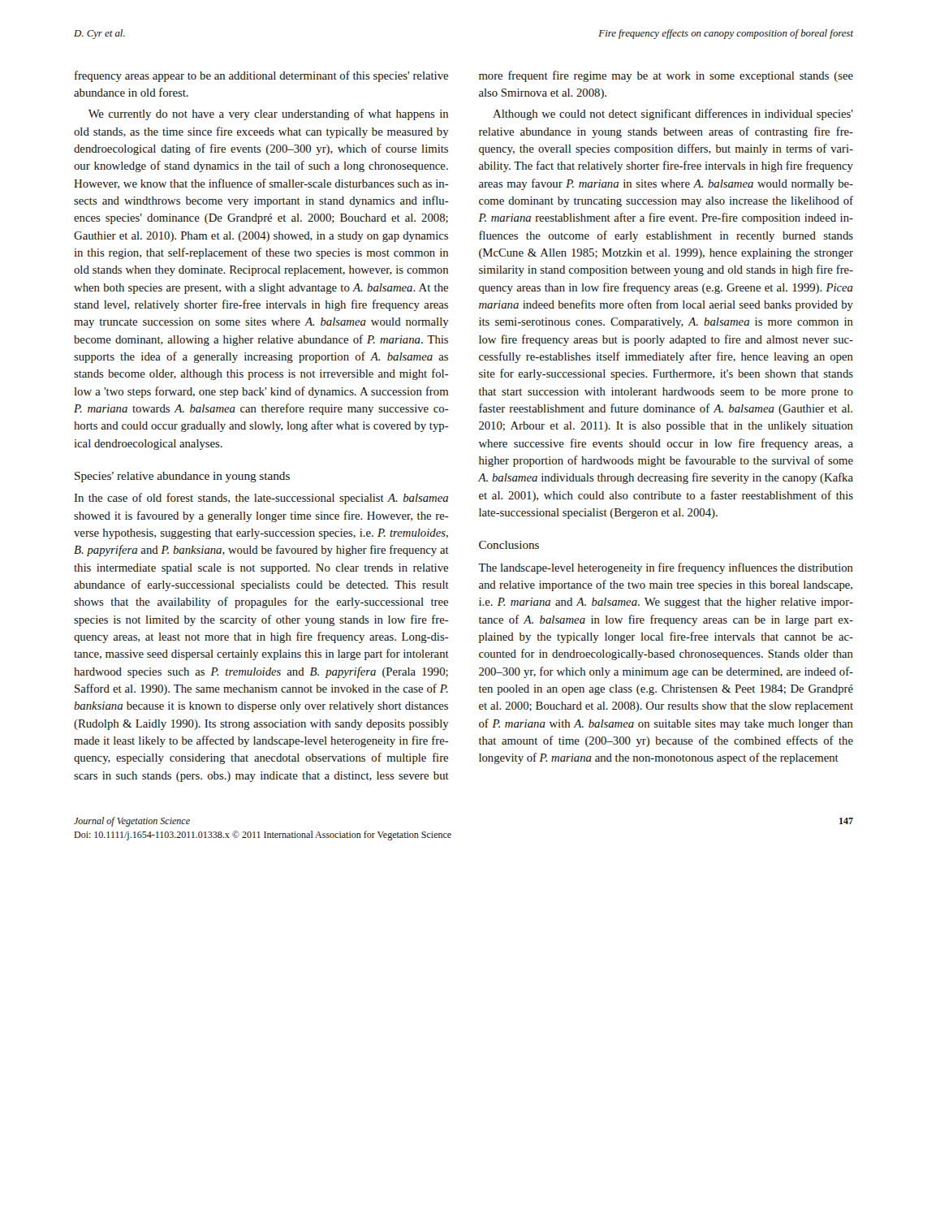D. Cyr et al.
Fire frequency effects on canopy composition of boreal forest
frequency areas appear to be an additional determinant of this species' relative abundance in old forest.
We currently do not have a very clear understanding of what happens in old stands, as the time since fire exceeds what can typically be measured by dendroecological dating of fire events (200–300 yr), which of course limits our knowledge of stand dynamics in the tail of such a long chronosequence. However, we know that the influence of smaller-scale disturbances such as insects and windthrows become very important in stand dynamics and influences species' dominance (De Grandpré et al. 2000; Bouchard et al. 2008; Gauthier et al. 2010). Pham et al. (2004) showed, in a study on gap dynamics in this region, that self-replacement of these two species is most common in old stands when they dominate. Reciprocal replacement, however, is common when both species are present, with a slight advantage to A. balsamea. At the stand level, relatively shorter fire-free intervals in high fire frequency areas may truncate succession on some sites where A. balsamea would normally become dominant, allowing a higher relative abundance of P. mariana. This supports the idea of a generally increasing proportion of A. balsamea as stands become older, although this process is not irreversible and might follow a 'two steps forward, one step back' kind of dynamics. A succession from P. mariana towards A. balsamea can therefore require many successive cohorts and could occur gradually and slowly, long after what is covered by typical dendroecological analyses.
Species' relative abundance in young stands
In the case of old forest stands, the late-successional specialist A. balsamea showed it is favoured by a generally longer time since fire. However, the reverse hypothesis, suggesting that early-succession species, i.e. P. tremuloides, B. papyrifera and P. banksiana, would be favoured by higher fire frequency at this intermediate spatial scale is not supported. No clear trends in relative abundance of early-successional specialists could be detected. This result shows that the availability of propagules for the early-successional tree species is not limited by the scarcity of other young stands in low fire frequency areas, at least not more that in high fire frequency areas. Long-distance, massive seed dispersal certainly explains this in large part for intolerant hardwood species such as P. tremuloides and B. papyrifera (Perala 1990; Safford et al. 1990). The same mechanism cannot be invoked in the case of P. banksiana because it is known to disperse only over relatively short distances (Rudolph & Laidly 1990). Its strong association with sandy deposits possibly made it least likely to be affected by landscape-level heterogeneity in fire frequency, especially considering that anecdotal observations of multiple fire scars in such stands (pers. obs.) may indicate that a distinct, less severe but more frequent fire regime may be at work in some exceptional stands (see also Smirnova et al. 2008).
Although we could not detect significant differences in individual species' relative abundance in young stands between areas of contrasting fire frequency, the overall species composition differs, but mainly in terms of variability. The fact that relatively shorter fire-free intervals in high fire frequency areas may favour P. mariana in sites where A. balsamea would normally become dominant by truncating succession may also increase the likelihood of P. mariana reestablishment after a fire event. Pre-fire composition indeed influences the outcome of early establishment in recently burned stands (McCune & Allen 1985; Motzkin et al. 1999), hence explaining the stronger similarity in stand composition between young and old stands in high fire frequency areas than in low fire frequency areas (e.g. Greene et al. 1999). Picea mariana indeed benefits more often from local aerial seed banks provided by its semi-serotinous cones. Comparatively, A. balsamea is more common in low fire frequency areas but is poorly adapted to fire and almost never successfully re-establishes itself immediately after fire, hence leaving an open site for early-successional species. Furthermore, it's been shown that stands that start succession with intolerant hardwoods seem to be more prone to faster reestablishment and future dominance of A. balsamea (Gauthier et al. 2010; Arbour et al. 2011). It is also possible that in the unlikely situation where successive fire events should occur in low fire frequency areas, a higher proportion of hardwoods might be favourable to the survival of some A. balsamea individuals through decreasing fire severity in the canopy (Kafka et al. 2001), which could also contribute to a faster reestablishment of this late-successional specialist (Bergeron et al. 2004).
Conclusions
The landscape-level heterogeneity in fire frequency influences the distribution and relative importance of the two main tree species in this boreal landscape, i.e. P. mariana and A. balsamea. We suggest that the higher relative importance of A. balsamea in low fire frequency areas can be in large part explained by the typically longer local fire-free intervals that cannot be accounted for in dendroecologically-based chronosequences. Stands older than 200–300 yr, for which only a minimum age can be determined, are indeed often pooled in an open age class (e.g. Christensen & Peet 1984; De Grandpré et al. 2000; Bouchard et al. 2008). Our results show that the slow replacement of P. mariana with A. balsamea on suitable sites may take much longer than that amount of time (200–300 yr) because of the combined effects of the longevity of P. mariana and the non-monotonous aspect of the replacement
Journal of Vegetation Science Doi: 10.1111/j.1654-1103.2011.01338.x © 2011 International Association for Vegetation Science
147